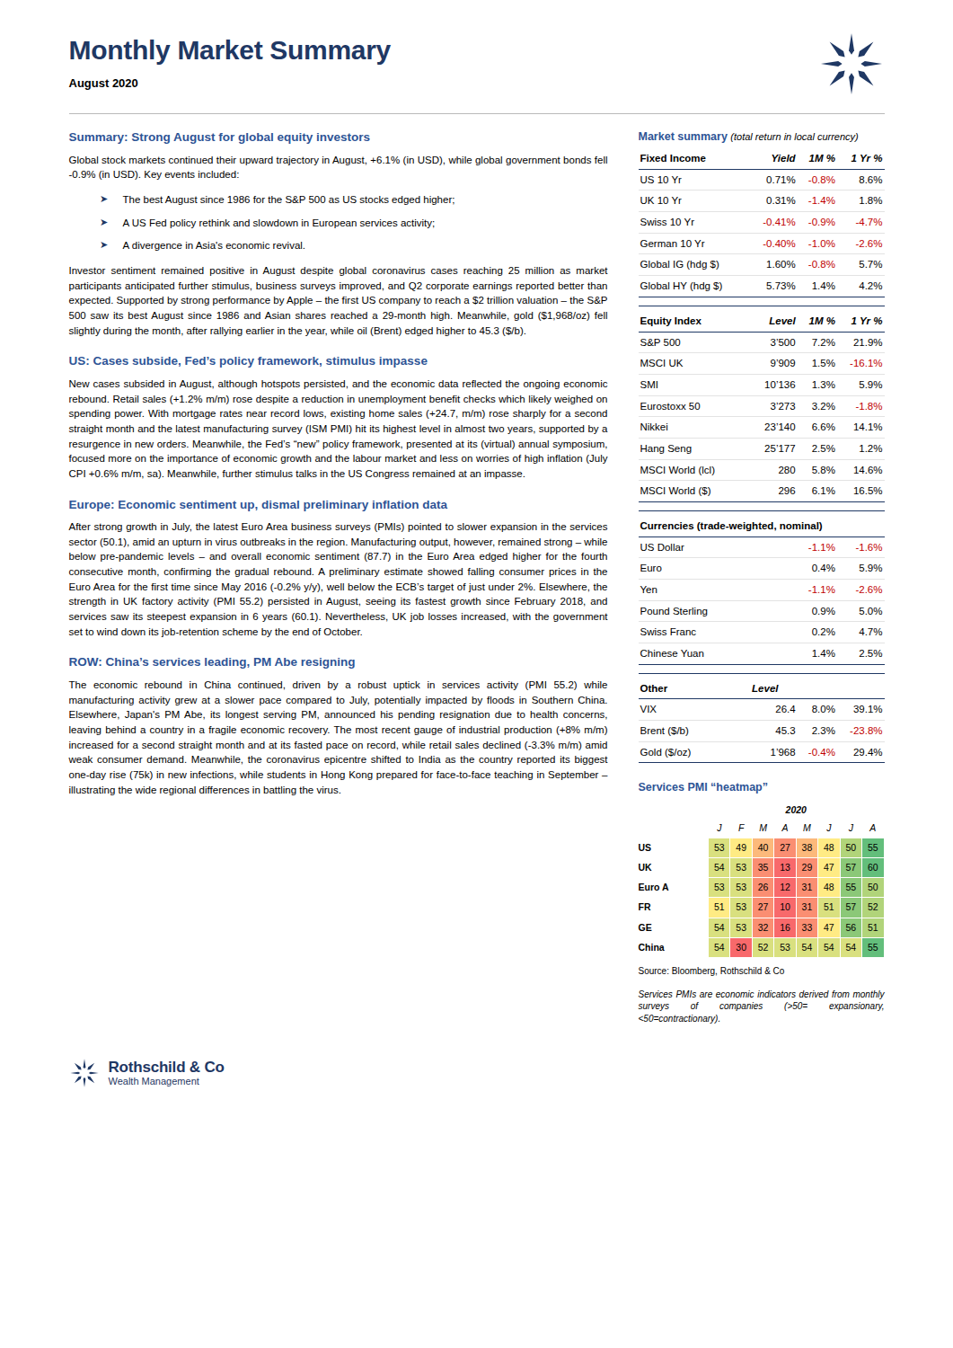Monthly Market Summary
August 2020
Summary: Strong August for global equity investors
Global stock markets continued their upward trajectory in August, +6.1% (in USD), while global government bonds fell -0.9% (in USD). Key events included:
The best August since 1986 for the S&P 500 as US stocks edged higher;
A US Fed policy rethink and slowdown in European services activity;
A divergence in Asia's economic revival.
Investor sentiment remained positive in August despite global coronavirus cases reaching 25 million as market participants anticipated further stimulus, business surveys improved, and Q2 corporate earnings reported better than expected. Supported by strong performance by Apple – the first US company to reach a $2 trillion valuation – the S&P 500 saw its best August since 1986 and Asian shares reached a 29-month high. Meanwhile, gold ($1,968/oz) fell slightly during the month, after rallying earlier in the year, while oil (Brent) edged higher to 45.3 ($/b).
US: Cases subside, Fed’s policy framework, stimulus impasse
New cases subsided in August, although hotspots persisted, and the economic data reflected the ongoing economic rebound. Retail sales (+1.2% m/m) rose despite a reduction in unemployment benefit checks which likely weighed on spending power. With mortgage rates near record lows, existing home sales (+24.7, m/m) rose sharply for a second straight month and the latest manufacturing survey (ISM PMI) hit its highest level in almost two years, supported by a resurgence in new orders. Meanwhile, the Fed’s “new” policy framework, presented at its (virtual) annual symposium, focused more on the importance of economic growth and the labour market and less on worries of high inflation (July CPI +0.6% m/m, sa). Meanwhile, further stimulus talks in the US Congress remained at an impasse.
Europe: Economic sentiment up, dismal preliminary inflation data
After strong growth in July, the latest Euro Area business surveys (PMIs) pointed to slower expansion in the services sector (50.1), amid an upturn in virus outbreaks in the region. Manufacturing output, however, remained strong – while below pre-pandemic levels – and overall economic sentiment (87.7) in the Euro Area edged higher for the fourth consecutive month, confirming the gradual rebound. A preliminary estimate showed falling consumer prices in the Euro Area for the first time since May 2016 (-0.2% y/y), well below the ECB’s target of just under 2%. Elsewhere, the strength in UK factory activity (PMI 55.2) persisted in August, seeing its fastest growth since February 2018, and services saw its steepest expansion in 6 years (60.1). Nevertheless, UK job losses increased, with the government set to wind down its job-retention scheme by the end of October.
ROW: China’s services leading, PM Abe resigning
The economic rebound in China continued, driven by a robust uptick in services activity (PMI 55.2) while manufacturing activity grew at a slower pace compared to July, potentially impacted by floods in Southern China. Elsewhere, Japan's PM Abe, its longest serving PM, announced his pending resignation due to health concerns, leaving behind a country in a fragile economic recovery. The most recent gauge of industrial production (+8% m/m) increased for a second straight month and at its fasted pace on record, while retail sales declined (-3.3% m/m) amid weak consumer demand. Meanwhile, the coronavirus epicentre shifted to India as the country reported its biggest one-day rise (75k) in new infections, while students in Hong Kong prepared for face-to-face teaching in September – illustrating the wide regional differences in battling the virus.
Market summary (total return in local currency)
| Fixed Income | Yield | 1M % | 1 Yr % |
| --- | --- | --- | --- |
| US 10 Yr | 0.71% | -0.8% | 8.6% |
| UK 10 Yr | 0.31% | -1.4% | 1.8% |
| Swiss 10 Yr | -0.41% | -0.9% | -4.7% |
| German 10 Yr | -0.40% | -1.0% | -2.6% |
| Global IG (hdg $) | 1.60% | -0.8% | 5.7% |
| Global HY (hdg $) | 5.73% | 1.4% | 4.2% |
| Equity Index | Level | 1M % | 1 Yr % |
| S&P 500 | 3’500 | 7.2% | 21.9% |
| MSCI UK | 9’909 | 1.5% | -16.1% |
| SMI | 10’136 | 1.3% | 5.9% |
| Eurostoxx 50 | 3’273 | 3.2% | -1.8% |
| Nikkei | 23’140 | 6.6% | 14.1% |
| Hang Seng | 25’177 | 2.5% | 1.2% |
| MSCI World (lcl) | 280 | 5.8% | 14.6% |
| MSCI World ($) | 296 | 6.1% | 16.5% |
| Currencies (trade-weighted, nominal) |
| US Dollar | | -1.1% | -1.6% |
| Euro | | 0.4% | 5.9% |
| Yen | | -1.1% | -2.6% |
| Pound Sterling | | 0.9% | 5.0% |
| Swiss Franc | | 0.2% | 4.7% |
| Chinese Yuan | | 1.4% | 2.5% |
| Other | Level | | |
| VIX | 26.4 | 8.0% | 39.1% |
| Brent ($/b) | 45.3 | 2.3% | -23.8% |
| Gold ($/oz) | 1’968 | -0.4% | 29.4% |
Services PMI “heatmap”
| | 2020 |
| | J | F | M | A | M | J | J | A |
| US | 53 | 49 | 40 | 27 | 38 | 48 | 50 | 55 |
| UK | 54 | 53 | 35 | 13 | 29 | 47 | 57 | 60 |
| Euro A | 53 | 53 | 26 | 12 | 31 | 48 | 55 | 50 |
| FR | 51 | 53 | 27 | 10 | 31 | 51 | 57 | 52 |
| GE | 54 | 53 | 32 | 16 | 33 | 47 | 56 | 51 |
| China | 54 | 30 | 52 | 53 | 54 | 54 | 54 | 55 |
Source: Bloomberg, Rothschild & Co
Services PMIs are economic indicators derived from monthly surveys of companies (>50= expansionary, <50=contractionary).
Rothschild & Co
Wealth Management